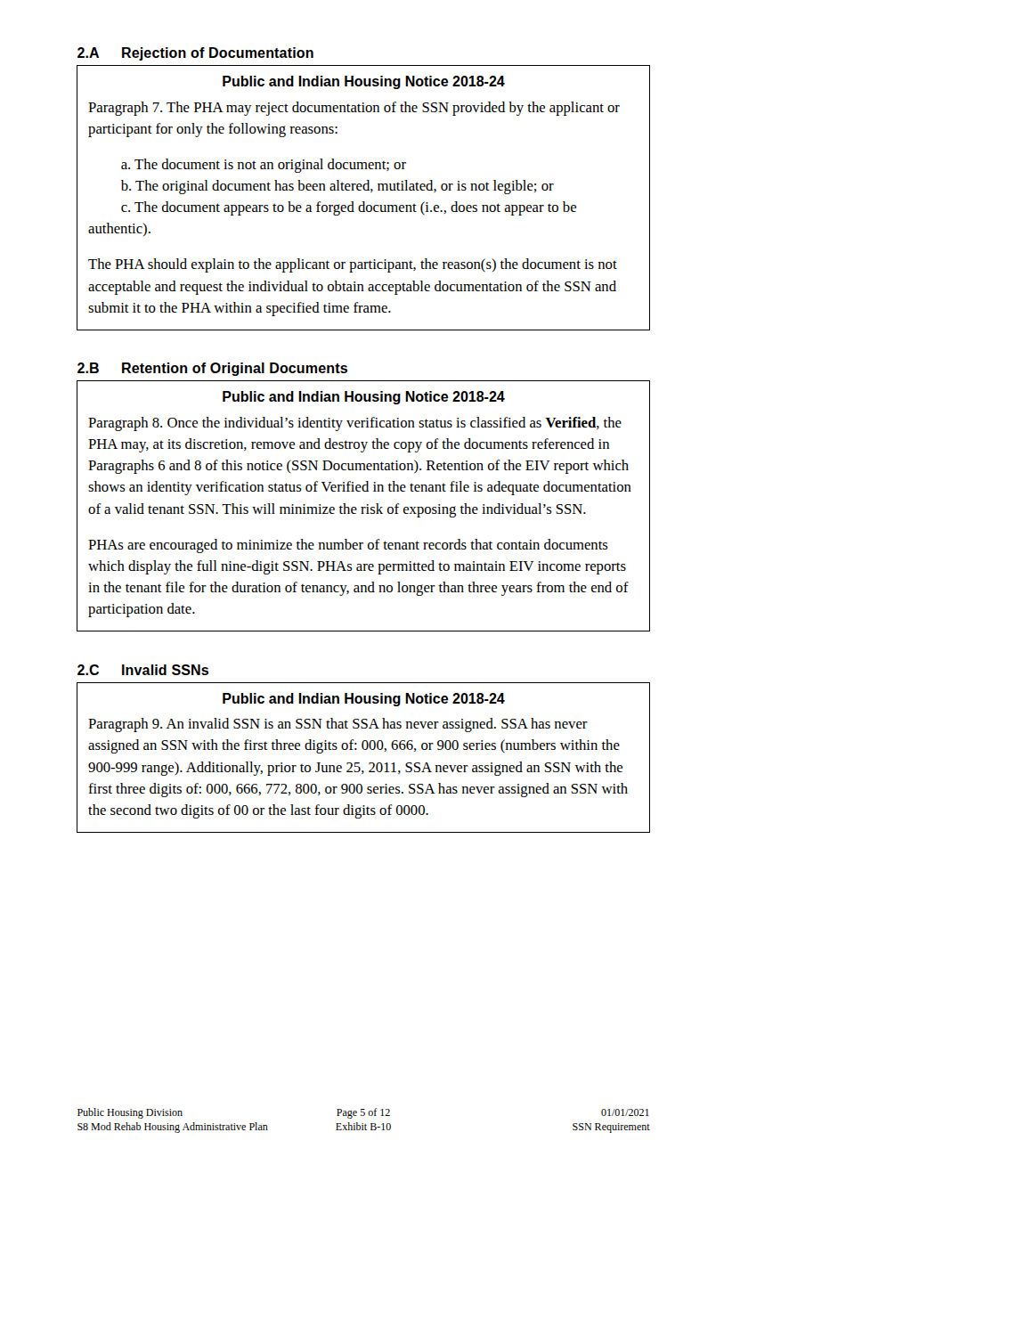2.ARejection of Documentation
Public and Indian Housing Notice 2018-24
Paragraph 7. The PHA may reject documentation of the SSN provided by the applicant or participant for only the following reasons:
a. The document is not an original document; or
b. The original document has been altered, mutilated, or is not legible; or
c. The document appears to be a forged document (i.e., does not appear to be
authentic).
The PHA should explain to the applicant or participant, the reason(s) the document is not acceptable and request the individual to obtain acceptable documentation of the SSN and submit it to the PHA within a specified time frame.
2.BRetention of Original Documents
Public and Indian Housing Notice 2018-24
Paragraph 8. Once the individual’s identity verification status is classified as Verified, the PHA may, at its discretion, remove and destroy the copy of the documents referenced in Paragraphs 6 and 8 of this notice (SSN Documentation). Retention of the EIV report which shows an identity verification status of Verified in the tenant file is adequate documentation of a valid tenant SSN. This will minimize the risk of exposing the individual’s SSN.
PHAs are encouraged to minimize the number of tenant records that contain documents which display the full nine-digit SSN. PHAs are permitted to maintain EIV income reports in the tenant file for the duration of tenancy, and no longer than three years from the end of participation date.
2.CInvalid SSNs
Public and Indian Housing Notice 2018-24
Paragraph 9. An invalid SSN is an SSN that SSA has never assigned. SSA has never assigned an SSN with the first three digits of: 000, 666, or 900 series (numbers within the 900-999 range). Additionally, prior to June 25, 2011, SSA never assigned an SSN with the first three digits of: 000, 666, 772, 800, or 900 series. SSA has never assigned an SSN with the second two digits of 00 or the last four digits of 0000.
| Public Housing Division | Page 5 of 12 | 01/01/2021 |
| S8 Mod Rehab Housing Administrative Plan | Exhibit B-10 | SSN Requirement |